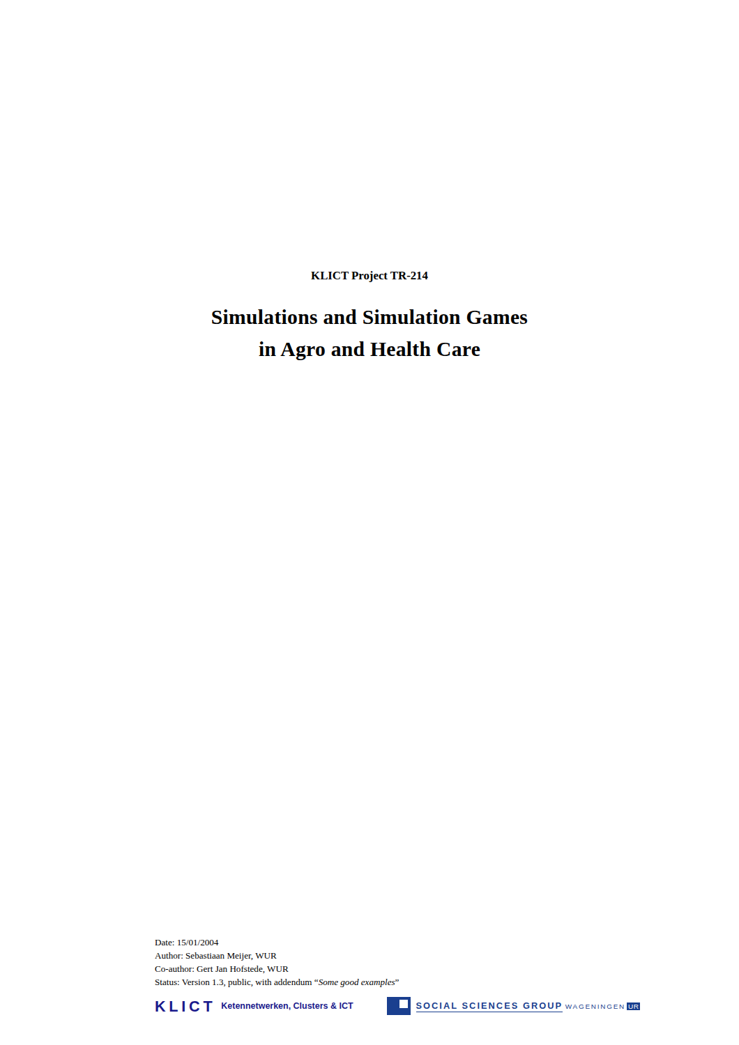KLICT Project TR-214
Simulations and Simulation Games
in Agro and Health Care
Date: 15/01/2004
Author: Sebastiaan Meijer, WUR
Co-author: Gert Jan Hofstede, WUR
Status: Version 1.3, public, with addendum “Some good examples”
KLICT Ketennetwerken, Clusters & ICT
SOCIAL SCIENCES GROUP WAGENINGENUR